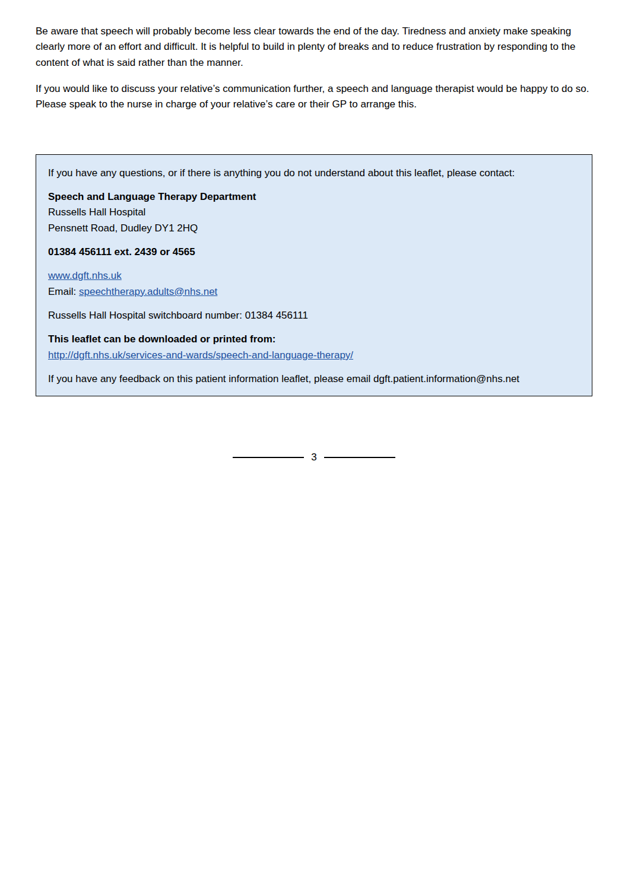Be aware that speech will probably become less clear towards the end of the day. Tiredness and anxiety make speaking clearly more of an effort and difficult. It is helpful to build in plenty of breaks and to reduce frustration by responding to the content of what is said rather than the manner.
If you would like to discuss your relative’s communication further, a speech and language therapist would be happy to do so. Please speak to the nurse in charge of your relative’s care or their GP to arrange this.
If you have any questions, or if there is anything you do not understand about this leaflet, please contact:
Speech and Language Therapy Department
Russells Hall Hospital
Pensnett Road, Dudley DY1 2HQ
01384 456111 ext. 2439 or 4565
www.dgft.nhs.uk
Email: speechtherapy.adults@nhs.net
Russells Hall Hospital switchboard number: 01384 456111
This leaflet can be downloaded or printed from:
http://dgft.nhs.uk/services-and-wards/speech-and-language-therapy/
If you have any feedback on this patient information leaflet, please email dgft.patient.information@nhs.net
3